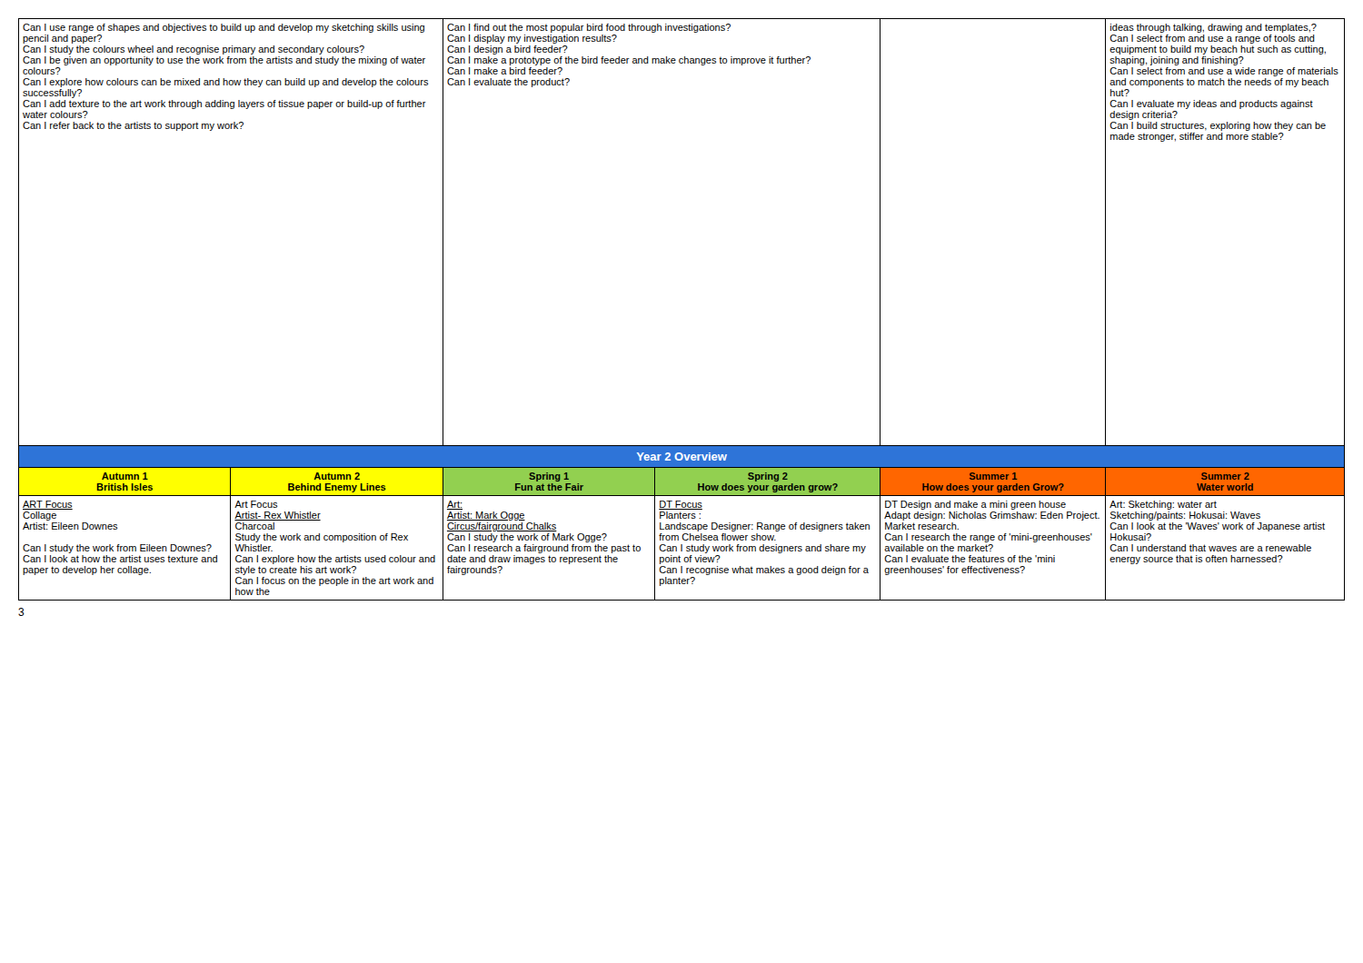| Can I use range of shapes and objectives to build up and develop my sketching skills using pencil and paper? Can I study the colours wheel and recognise primary and secondary colours? Can I be given an opportunity to use the work from the artists and study the mixing of water colours? Can I explore how colours can be mixed and how they can build up and develop the colours successfully? Can I add texture to the art work through adding layers of tissue paper or build-up of further water colours? Can I refer back to the artists to support my work? | Can I find out the most popular bird food through investigations? Can I display my investigation results? Can I design a bird feeder? Can I make a prototype of the bird feeder and make changes to improve it further? Can I make a bird feeder? Can I evaluate the product? | | ideas through talking, drawing and templates,? Can I select from and use a range of tools and equipment to build my beach hut such as cutting, shaping, joining and finishing? Can I select from and use a wide range of materials and components to match the needs of my beach hut? Can I evaluate my ideas and products against design criteria? Can I build structures, exploring how they can be made stronger, stiffer and more stable? |
| Year 2 Overview |
| Autumn 1 British Isles | Autumn 2 Behind Enemy Lines | Spring 1 Fun at the Fair | Spring 2 How does your garden grow? | Summer 1 How does your garden Grow? | Summer 2 Water world |
| ART Focus Collage Artist: Eileen Downes Can I study the work from Eileen Downes? Can I look at how the artist uses texture and paper to develop her collage. | Art Focus Artist- Rex Whistler Charcoal Study the work and composition of Rex Whistler. Can I explore how the artists used colour and style to create his art work? Can I focus on the people in the art work and how the | Art: Artist: Mark Ogge Circus/fairground Chalks Can I study the work of Mark Ogge? Can I research a fairground from the past to date and draw images to represent the fairgrounds? | DT Focus Planters : Landscape Designer: Range of designers taken from Chelsea flower show. Can I study work from designers and share my point of view? Can I recognise what makes a good deign for a planter? | DT Design and make a mini green house Adapt design: Nicholas Grimshaw: Eden Project. Market research. Can I research the range of 'mini-greenhouses' available on the market? Can I evaluate the features of the 'mini greenhouses' for effectiveness? | Art: Sketching: water art Sketching/paints: Hokusai: Waves Can I look at the 'Waves' work of Japanese artist Hokusai? Can I understand that waves are a renewable energy source that is often harnessed? |
3